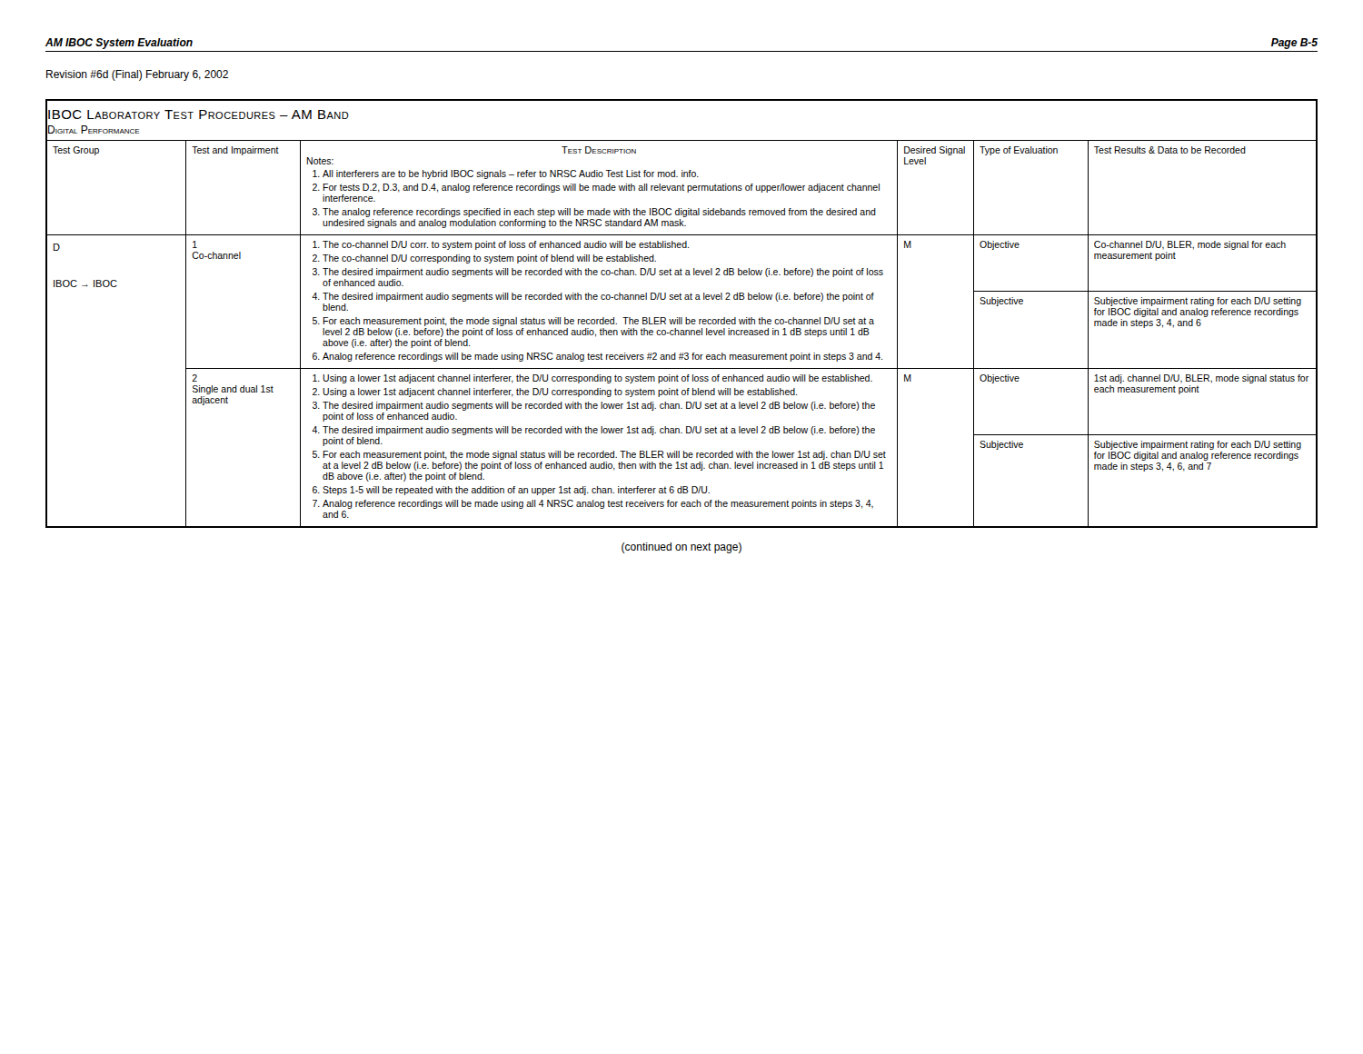AM IBOC System Evaluation Page B-5
Revision #6d (Final) February 6, 2002
| IBOC Laboratory Test Procedures – AM Band Digital Performance |
| Test Group | Test and Impairment | Test Description Notes: All interferers are to be hybrid IBOC signals – refer to NRSC Audio Test List for mod. info. For tests D.2, D.3, and D.4, analog reference recordings will be made with all relevant permutations of upper/lower adjacent channel interference. The analog reference recordings specified in each step will be made with the IBOC digital sidebands removed from the desired and undesired signals and analog modulation conforming to the NRSC standard AM mask. | Desired Signal Level | Type of Evaluation | Test Results & Data to be Recorded |
| D IBOC → IBOC | 1 Co-channel | The co-channel D/U corr. to system point of loss of enhanced audio will be established. The co-channel D/U corresponding to system point of blend will be established. The desired impairment audio segments will be recorded with the co-chan. D/U set at a level 2 dB below (i.e. before) the point of loss of enhanced audio. The desired impairment audio segments will be recorded with the co-channel D/U set at a level 2 dB below (i.e. before) the point of blend. For each measurement point, the mode signal status will be recorded. The BLER will be recorded with the co-channel D/U set at a level 2 dB below (i.e. before) the point of loss of enhanced audio, then with the co-channel level increased in 1 dB steps until 1 dB above (i.e. after) the point of blend. Analog reference recordings will be made using NRSC analog test receivers #2 and #3 for each measurement point in steps 3 and 4. | M | Objective | Co-channel D/U, BLER, mode signal for each measurement point |
| Subjective | Subjective impairment rating for each D/U setting for IBOC digital and analog reference recordings made in steps 3, 4, and 6 |
| 2 Single and dual 1st adjacent | Using a lower 1st adjacent channel interferer, the D/U corresponding to system point of loss of enhanced audio will be established. Using a lower 1st adjacent channel interferer, the D/U corresponding to system point of blend will be established. The desired impairment audio segments will be recorded with the lower 1st adj. chan. D/U set at a level 2 dB below (i.e. before) the point of loss of enhanced audio. The desired impairment audio segments will be recorded with the lower 1st adj. chan. D/U set at a level 2 dB below (i.e. before) the point of blend. For each measurement point, the mode signal status will be recorded. The BLER will be recorded with the lower 1st adj. chan D/U set at a level 2 dB below (i.e. before) the point of loss of enhanced audio, then with the 1st adj. chan. level increased in 1 dB steps until 1 dB above (i.e. after) the point of blend. Steps 1-5 will be repeated with the addition of an upper 1st adj. chan. interferer at 6 dB D/U. Analog reference recordings will be made using all 4 NRSC analog test receivers for each of the measurement points in steps 3, 4, and 6. | M | Objective | 1st adj. channel D/U, BLER, mode signal status for each measurement point |
| Subjective | Subjective impairment rating for each D/U setting for IBOC digital and analog reference recordings made in steps 3, 4, 6, and 7 |
(continued on next page)